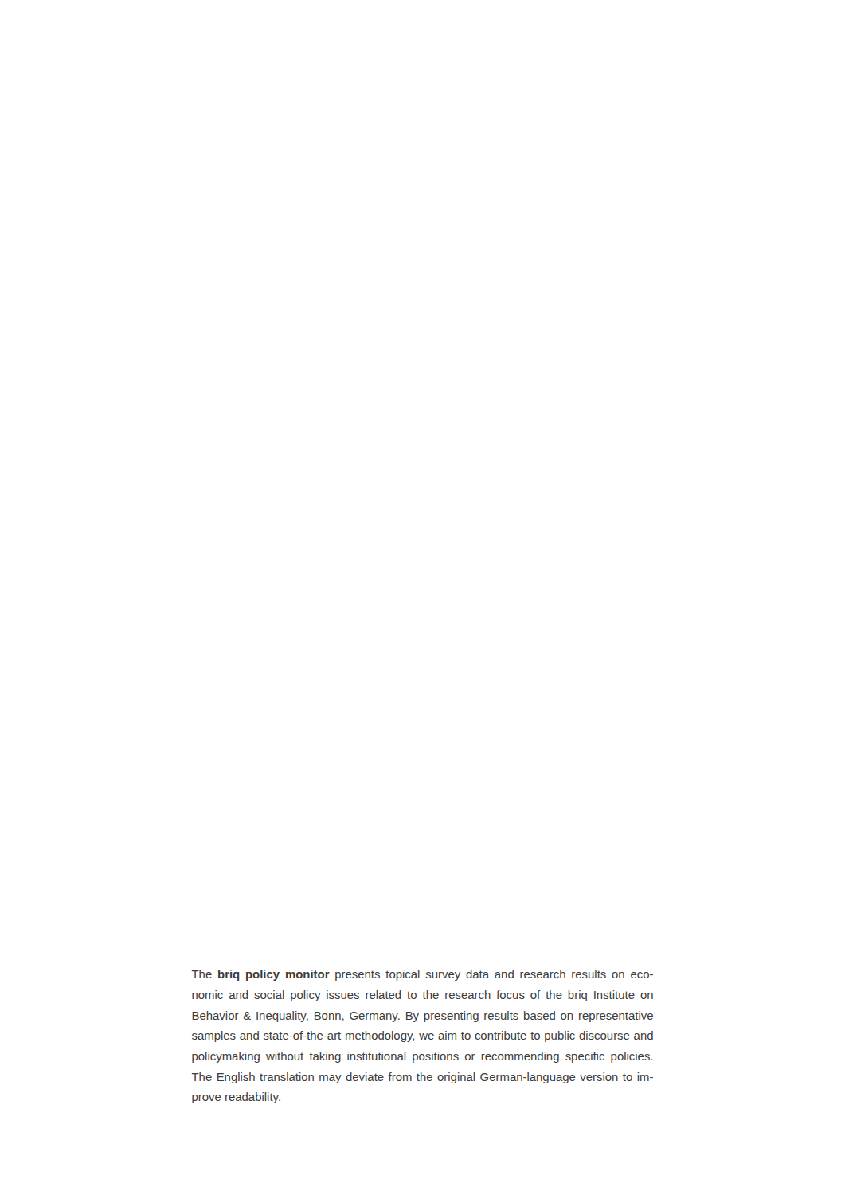The briq policy monitor presents topical survey data and research results on economic and social policy issues related to the research focus of the briq Institute on Behavior & Inequality, Bonn, Germany. By presenting results based on representative samples and state-of-the-art methodology, we aim to contribute to public discourse and policymaking without taking institutional positions or recommending specific policies. The English translation may deviate from the original German-language version to improve readability.